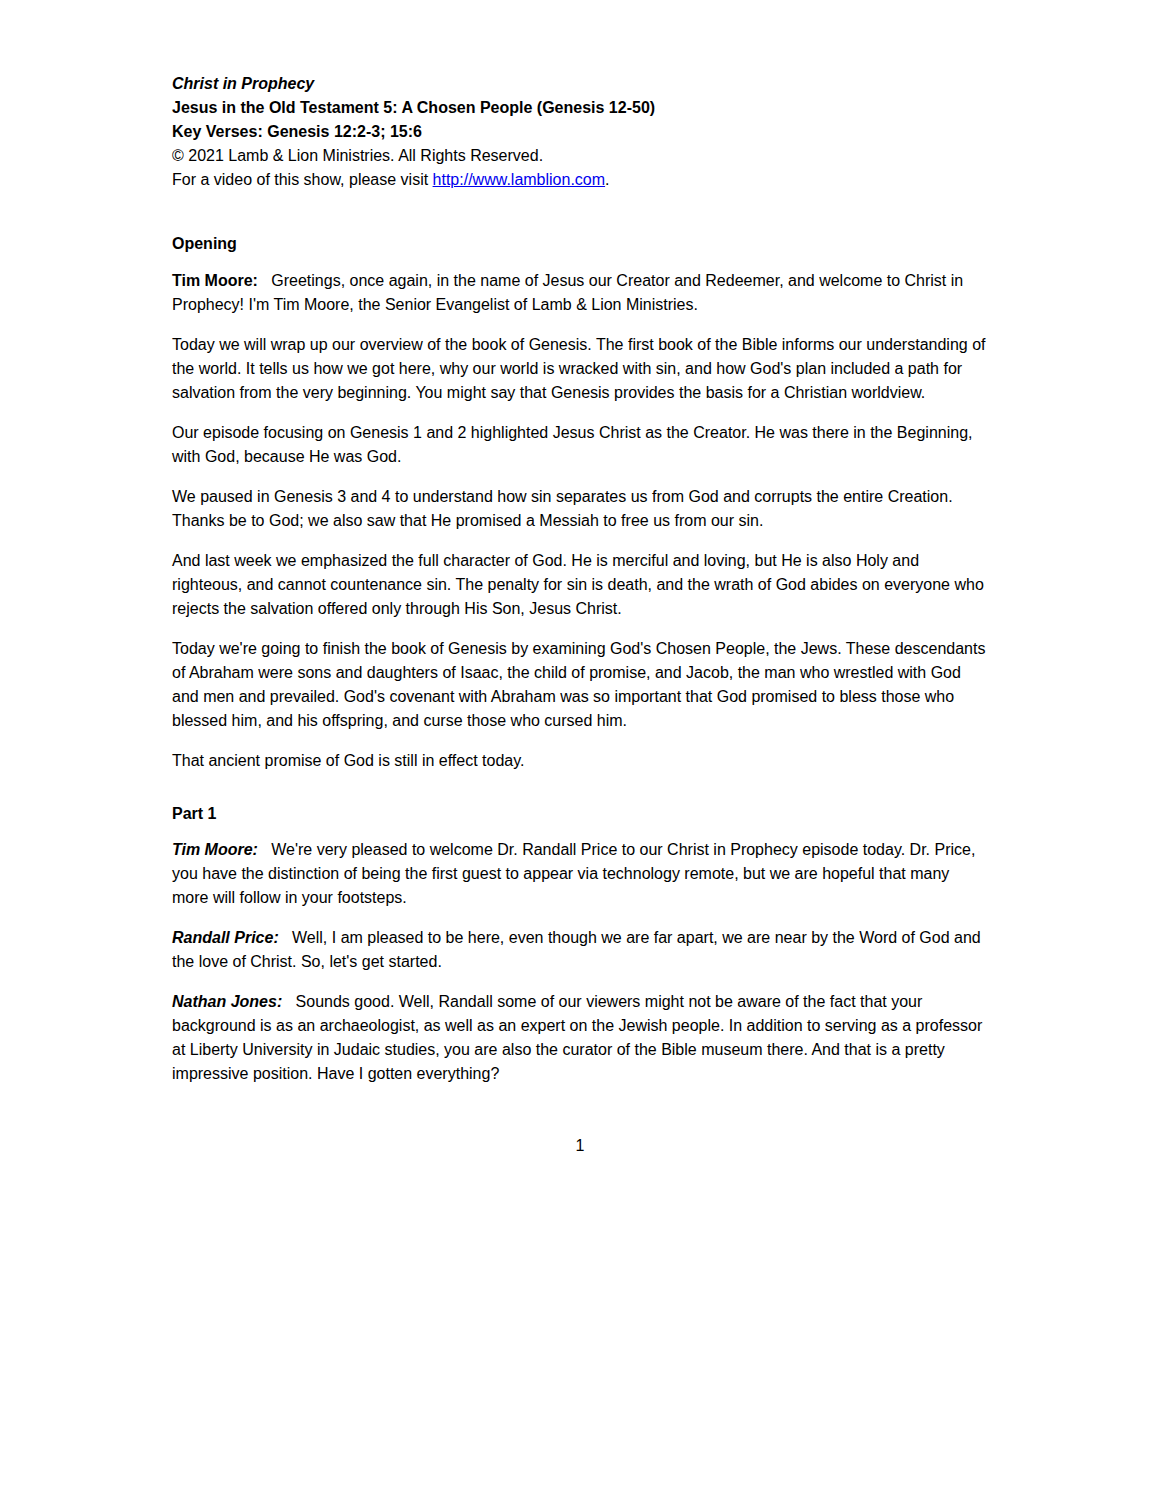Christ in Prophecy
Jesus in the Old Testament 5: A Chosen People (Genesis 12-50)
Key Verses: Genesis 12:2-3; 15:6
© 2021 Lamb & Lion Ministries. All Rights Reserved.
For a video of this show, please visit http://www.lamblion.com.
Opening
Tim Moore: Greetings, once again, in the name of Jesus our Creator and Redeemer, and welcome to Christ in Prophecy! I'm Tim Moore, the Senior Evangelist of Lamb & Lion Ministries.
Today we will wrap up our overview of the book of Genesis. The first book of the Bible informs our understanding of the world. It tells us how we got here, why our world is wracked with sin, and how God's plan included a path for salvation from the very beginning. You might say that Genesis provides the basis for a Christian worldview.
Our episode focusing on Genesis 1 and 2 highlighted Jesus Christ as the Creator. He was there in the Beginning, with God, because He was God.
We paused in Genesis 3 and 4 to understand how sin separates us from God and corrupts the entire Creation. Thanks be to God; we also saw that He promised a Messiah to free us from our sin.
And last week we emphasized the full character of God. He is merciful and loving, but He is also Holy and righteous, and cannot countenance sin. The penalty for sin is death, and the wrath of God abides on everyone who rejects the salvation offered only through His Son, Jesus Christ.
Today we're going to finish the book of Genesis by examining God's Chosen People, the Jews. These descendants of Abraham were sons and daughters of Isaac, the child of promise, and Jacob, the man who wrestled with God and men and prevailed. God's covenant with Abraham was so important that God promised to bless those who blessed him, and his offspring, and curse those who cursed him.
That ancient promise of God is still in effect today.
Part 1
Tim Moore: We're very pleased to welcome Dr. Randall Price to our Christ in Prophecy episode today. Dr. Price, you have the distinction of being the first guest to appear via technology remote, but we are hopeful that many more will follow in your footsteps.
Randall Price: Well, I am pleased to be here, even though we are far apart, we are near by the Word of God and the love of Christ. So, let's get started.
Nathan Jones: Sounds good. Well, Randall some of our viewers might not be aware of the fact that your background is as an archaeologist, as well as an expert on the Jewish people. In addition to serving as a professor at Liberty University in Judaic studies, you are also the curator of the Bible museum there. And that is a pretty impressive position. Have I gotten everything?
1